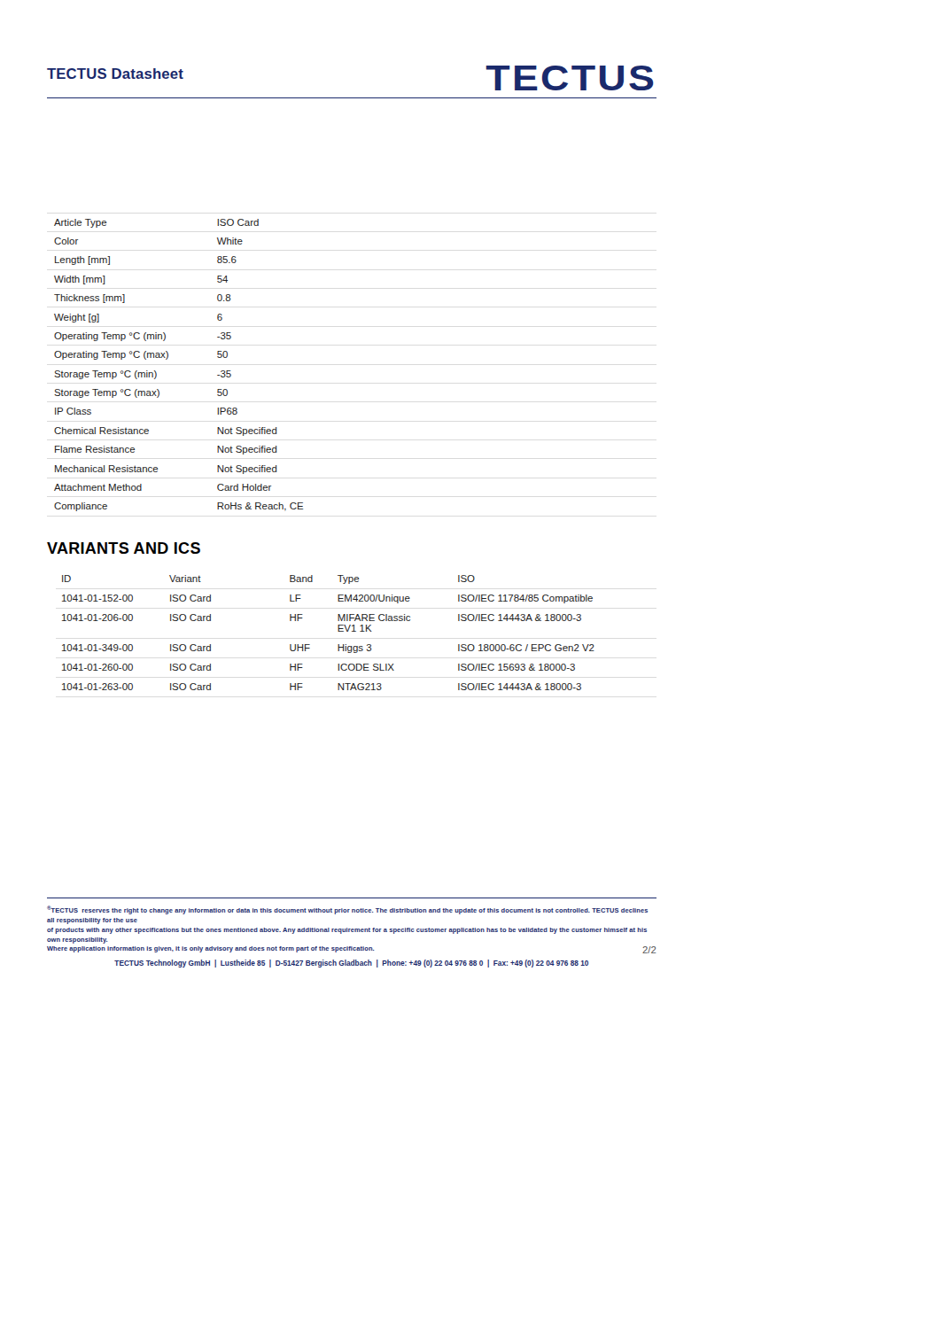TECTUS Datasheet
TECTUS
| Article Type | ISO Card |
| Color | White |
| Length [mm] | 85.6 |
| Width [mm] | 54 |
| Thickness [mm] | 0.8 |
| Weight [g] | 6 |
| Operating Temp °C (min) | -35 |
| Operating Temp °C (max) | 50 |
| Storage Temp °C (min) | -35 |
| Storage Temp °C (max) | 50 |
| IP Class | IP68 |
| Chemical Resistance | Not Specified |
| Flame Resistance | Not Specified |
| Mechanical Resistance | Not Specified |
| Attachment Method | Card Holder |
| Compliance | RoHs & Reach, CE |
VARIANTS AND ICS
| ID | Variant | Band | Type | ISO |
| --- | --- | --- | --- | --- |
| 1041-01-152-00 | ISO Card | LF | EM4200/Unique | ISO/IEC 11784/85 Compatible |
| 1041-01-206-00 | ISO Card | HF | MIFARE Classic EV1 1K | ISO/IEC 14443A & 18000-3 |
| 1041-01-349-00 | ISO Card | UHF | Higgs 3 | ISO 18000-6C / EPC Gen2 V2 |
| 1041-01-260-00 | ISO Card | HF | ICODE SLIX | ISO/IEC 15693 & 18000-3 |
| 1041-01-263-00 | ISO Card | HF | NTAG213 | ISO/IEC 14443A & 18000-3 |
®TECTUS reserves the right to change any information or data in this document without prior notice. The distribution and the update of this document is not controlled. TECTUS declines all responsibility for the use
of products with any other specifications but the ones mentioned above. Any additional requirement for a specific customer application has to be validated by the customer himself at his own responsibility.
Where application information is given, it is only advisory and does not form part of the specification.
TECTUS Technology GmbH | Lustheide 85 | D-51427 Bergisch Gladbach | Phone: +49 (0) 22 04 976 88 0 | Fax: +49 (0) 22 04 976 88 10
2/2